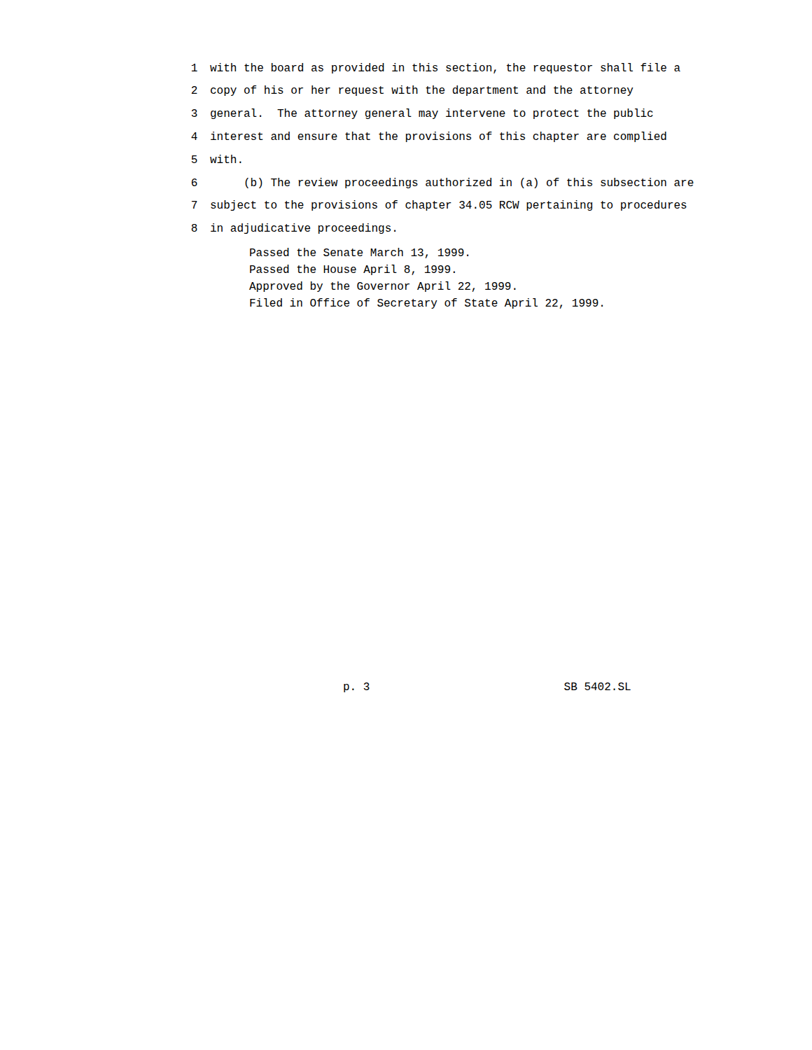1 with the board as provided in this section, the requestor shall file a
2 copy of his or her request with the department and the attorney
3 general. The attorney general may intervene to protect the public
4 interest and ensure that the provisions of this chapter are complied
5 with.
6 (b) The review proceedings authorized in (a) of this subsection are
7 subject to the provisions of chapter 34.05 RCW pertaining to procedures
8 in adjudicative proceedings.
Passed the Senate March 13, 1999. Passed the House April 8, 1999. Approved by the Governor April 22, 1999. Filed in Office of Secretary of State April 22, 1999.
p. 3 SB 5402.SL